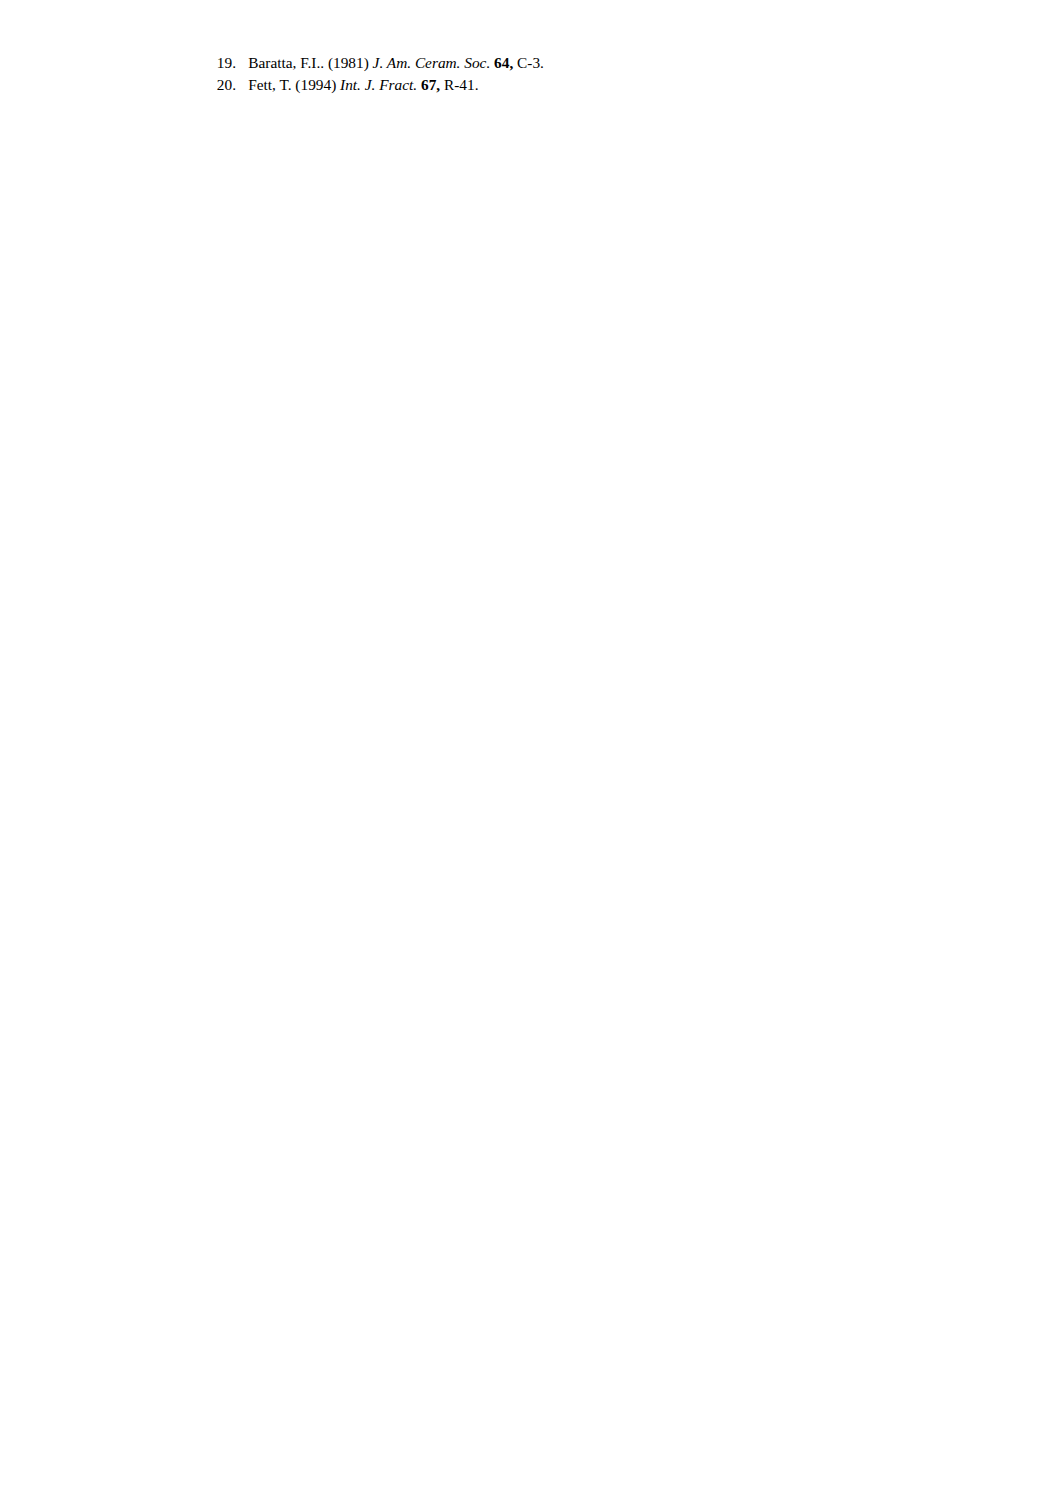19. Baratta, F.I.. (1981) J. Am. Ceram. Soc. 64, C-3.
20. Fett, T. (1994) Int. J. Fract. 67, R-41.